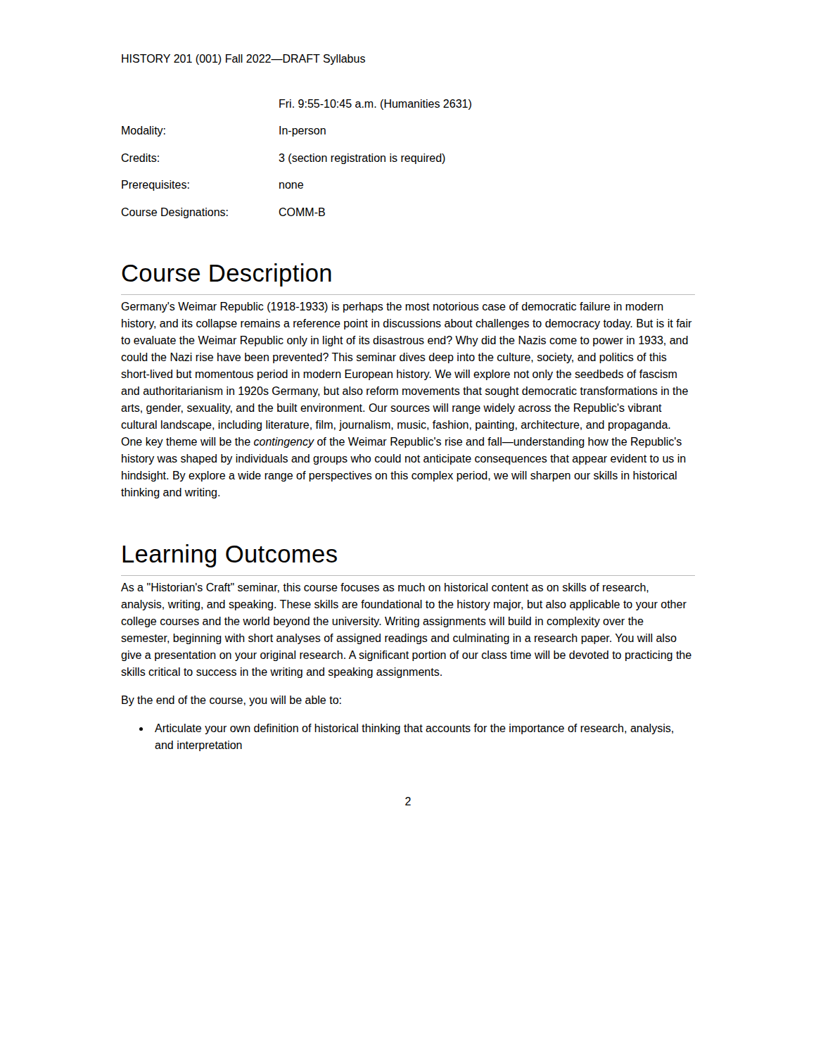HISTORY 201 (001) Fall 2022—DRAFT Syllabus
Modality: Fri. 9:55-10:45 a.m. (Humanities 2631)
Modality: In-person
Credits: 3 (section registration is required)
Prerequisites: none
Course Designations: COMM-B
Course Description
Germany's Weimar Republic (1918-1933) is perhaps the most notorious case of democratic failure in modern history, and its collapse remains a reference point in discussions about challenges to democracy today. But is it fair to evaluate the Weimar Republic only in light of its disastrous end? Why did the Nazis come to power in 1933, and could the Nazi rise have been prevented? This seminar dives deep into the culture, society, and politics of this short-lived but momentous period in modern European history. We will explore not only the seedbeds of fascism and authoritarianism in 1920s Germany, but also reform movements that sought democratic transformations in the arts, gender, sexuality, and the built environment. Our sources will range widely across the Republic's vibrant cultural landscape, including literature, film, journalism, music, fashion, painting, architecture, and propaganda. One key theme will be the contingency of the Weimar Republic's rise and fall—understanding how the Republic's history was shaped by individuals and groups who could not anticipate consequences that appear evident to us in hindsight. By explore a wide range of perspectives on this complex period, we will sharpen our skills in historical thinking and writing.
Learning Outcomes
As a "Historian's Craft" seminar, this course focuses as much on historical content as on skills of research, analysis, writing, and speaking. These skills are foundational to the history major, but also applicable to your other college courses and the world beyond the university. Writing assignments will build in complexity over the semester, beginning with short analyses of assigned readings and culminating in a research paper. You will also give a presentation on your original research. A significant portion of our class time will be devoted to practicing the skills critical to success in the writing and speaking assignments.
By the end of the course, you will be able to:
Articulate your own definition of historical thinking that accounts for the importance of research, analysis, and interpretation
2